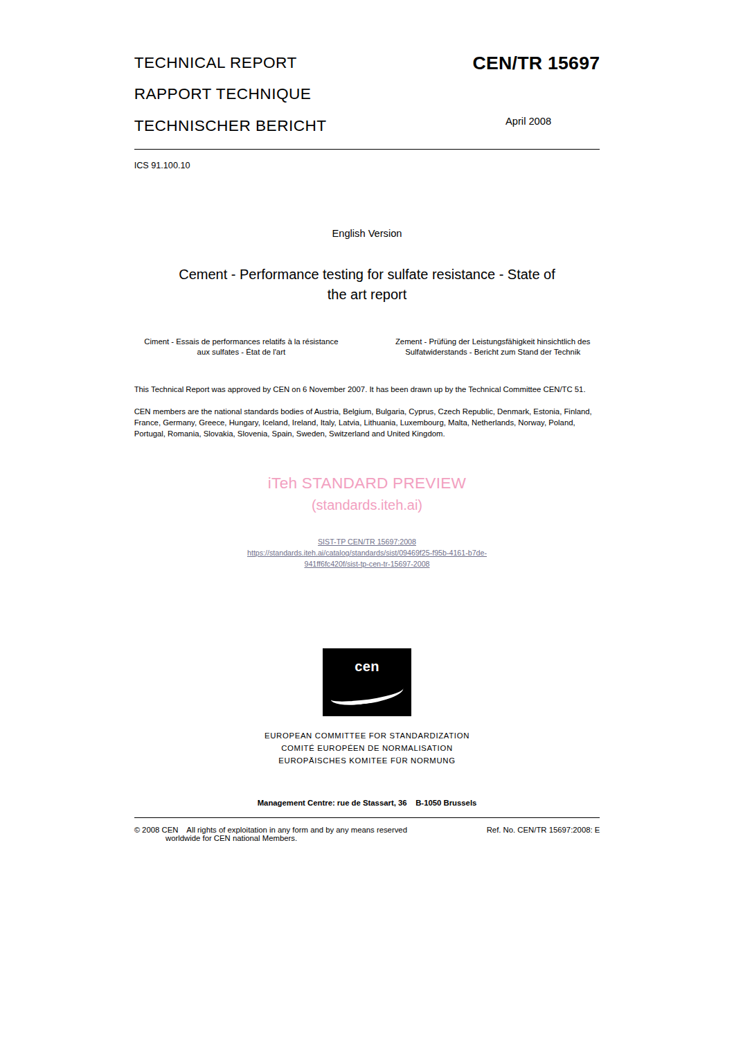TECHNICAL REPORT
RAPPORT TECHNIQUE
TECHNISCHER BERICHT
CEN/TR 15697
April 2008
ICS 91.100.10
English Version
Cement - Performance testing for sulfate resistance - State of
the art report
Ciment - Essais de performances relatifs à la résistance
aux sulfates - État de l'art
Zement - Prüfüng der Leistungsfähigkeit hinsichtlich des
Sulfatwiderstands - Bericht zum Stand der Technik
This Technical Report was approved by CEN on 6 November 2007. It has been drawn up by the Technical Committee CEN/TC 51.
CEN members are the national standards bodies of Austria, Belgium, Bulgaria, Cyprus, Czech Republic, Denmark, Estonia, Finland, France, Germany, Greece, Hungary, Iceland, Ireland, Italy, Latvia, Lithuania, Luxembourg, Malta, Netherlands, Norway, Poland, Portugal, Romania, Slovakia, Slovenia, Spain, Sweden, Switzerland and United Kingdom.
iTeh STANDARD PREVIEW
(standards.iteh.ai)
SIST-TP CEN/TR 15697:2008
https://standards.iteh.ai/catalog/standards/sist/09469f25-f95b-4161-b7de-
941ff6fc420f/sist-tp-cen-tr-15697-2008
cen
EUROPEAN COMMITTEE FOR STANDARDIZATION
COMITÉ EUROPÉEN DE NORMALISATION
EUROPÄISCHES KOMITEE FÜR NORMUNG
Management Centre: rue de Stassart, 36 B-1050 Brussels
© 2008 CEN All rights of exploitation in any form and by any means reserved worldwide for CEN national Members.
Ref. No. CEN/TR 15697:2008: E